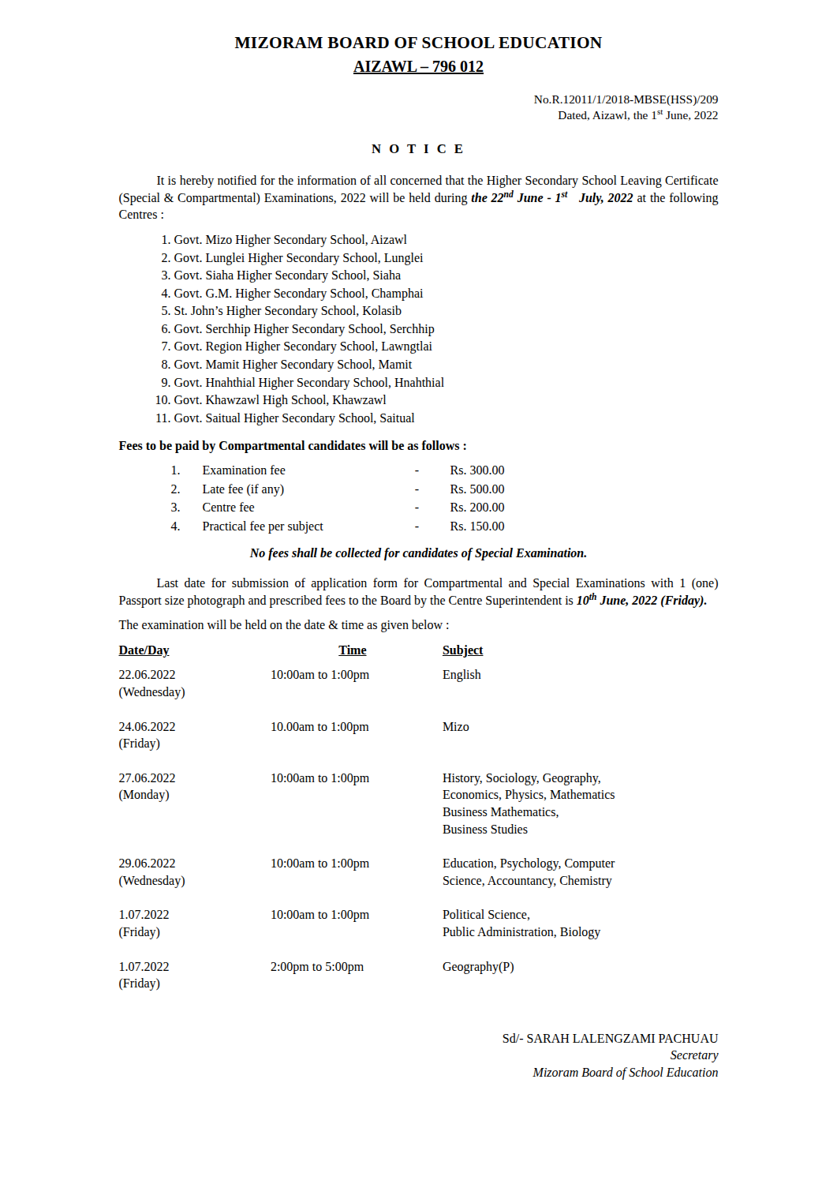MIZORAM BOARD OF SCHOOL EDUCATION
AIZAWL – 796 012
No.R.12011/1/2018-MBSE(HSS)/209
Dated, Aizawl, the 1st June, 2022
N O T I C E
It is hereby notified for the information of all concerned that the Higher Secondary School Leaving Certificate (Special & Compartmental) Examinations, 2022 will be held during the 22nd June - 1st July, 2022 at the following Centres :
Govt. Mizo Higher Secondary School, Aizawl
Govt. Lunglei Higher Secondary School, Lunglei
Govt. Siaha Higher Secondary School, Siaha
Govt. G.M. Higher Secondary School, Champhai
St. John’s Higher Secondary School, Kolasib
Govt. Serchhip Higher Secondary School, Serchhip
Govt. Region Higher Secondary School, Lawngtlai
Govt. Mamit Higher Secondary School, Mamit
Govt. Hnahthial Higher Secondary School, Hnahthial
Govt. Khawzawl High School, Khawzawl
Govt. Saitual Higher Secondary School, Saitual
Fees to be paid by Compartmental candidates will be as follows :
| 1. | Examination fee | - | Rs. 300.00 |
| 2. | Late fee (if any) | - | Rs. 500.00 |
| 3. | Centre fee | - | Rs. 200.00 |
| 4. | Practical fee per subject | - | Rs. 150.00 |
No fees shall be collected for candidates of Special Examination.
Last date for submission of application form for Compartmental and Special Examinations with 1 (one) Passport size photograph and prescribed fees to the Board by the Centre Superintendent is 10th June, 2022 (Friday).
The examination will be held on the date & time as given below :
| Date/Day | Time | Subject |
| --- | --- | --- |
| 22.06.2022 (Wednesday) | 10:00am to 1:00pm | English |
| 24.06.2022 (Friday) | 10.00am to 1:00pm | Mizo |
| 27.06.2022 (Monday) | 10:00am to 1:00pm | History, Sociology, Geography, Economics, Physics, Mathematics Business Mathematics, Business Studies |
| 29.06.2022 (Wednesday) | 10:00am to 1:00pm | Education, Psychology, Computer Science, Accountancy, Chemistry |
| 1.07.2022 (Friday) | 10:00am to 1:00pm | Political Science, Public Administration, Biology |
| 1.07.2022 (Friday) | 2:00pm to 5:00pm | Geography(P) |
Sd/- SARAH LALENGZAMI PACHUAU
Secretary
Mizoram Board of School Education